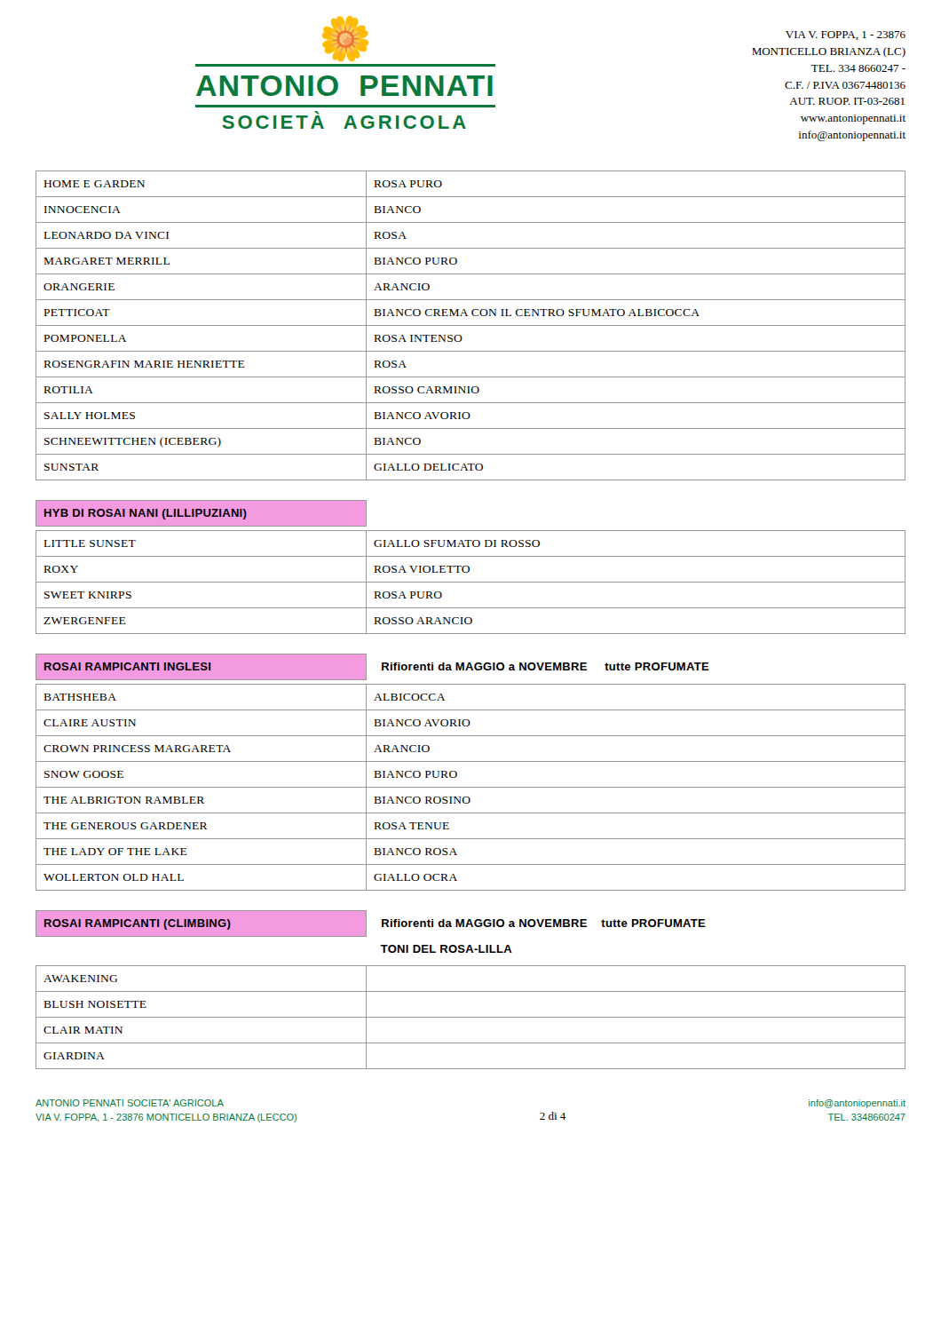🌼
ANTONIO PENNATI
SOCIETÀ AGRICOLA
VIA V. FOPPA, 1 - 23876
MONTICELLO BRIANZA (LC)
TEL. 334 8660247 -
C.F. / P.IVA 03674480136
AUT. RUOP. IT-03-2681
www.antoniopennati.it
info@antoniopennati.it
| HOME E GARDEN | ROSA PURO |
| INNOCENCIA | BIANCO |
| LEONARDO DA VINCI | ROSA |
| MARGARET MERRILL | BIANCO PURO |
| ORANGERIE | ARANCIO |
| PETTICOAT | BIANCO CREMA CON IL CENTRO SFUMATO ALBICOCCA |
| POMPONELLA | ROSA INTENSO |
| ROSENGRAFIN MARIE HENRIETTE | ROSA |
| ROTILIA | ROSSO CARMINIO |
| SALLY HOLMES | BIANCO AVORIO |
| SCHNEEWITTCHEN (ICEBERG) | BIANCO |
| SUNSTAR | GIALLO DELICATO |
| HYB DI ROSAI NANI (LILLIPUZIANI) | |
| LITTLE SUNSET | GIALLO SFUMATO DI ROSSO |
| ROXY | ROSA VIOLETTO |
| SWEET KNIRPS | ROSA PURO |
| ZWERGENFEE | ROSSO ARANCIO |
| ROSAI RAMPICANTI INGLESI | Rifiorenti da MAGGIO a NOVEMBRE tutte PROFUMATE |
| BATHSHEBA | ALBICOCCA |
| CLAIRE AUSTIN | BIANCO AVORIO |
| CROWN PRINCESS MARGARETA | ARANCIO |
| SNOW GOOSE | BIANCO PURO |
| THE ALBRIGTON RAMBLER | BIANCO ROSINO |
| THE GENEROUS GARDENER | ROSA TENUE |
| THE LADY OF THE LAKE | BIANCO ROSA |
| WOLLERTON OLD HALL | GIALLO OCRA |
| ROSAI RAMPICANTI (CLIMBING) | Rifiorenti da MAGGIO a NOVEMBRE tutte PROFUMATE |
| | TONI DEL ROSA-LILLA |
| AWAKENING | |
| BLUSH NOISETTE | |
| CLAIR MATIN | |
| GIARDINA | |
ANTONIO PENNATI SOCIETA' AGRICOLA
VIA V. FOPPA, 1 - 23876 MONTICELLO BRIANZA (LECCO)
2 di 4
info@antoniopennati.it
TEL. 3348660247